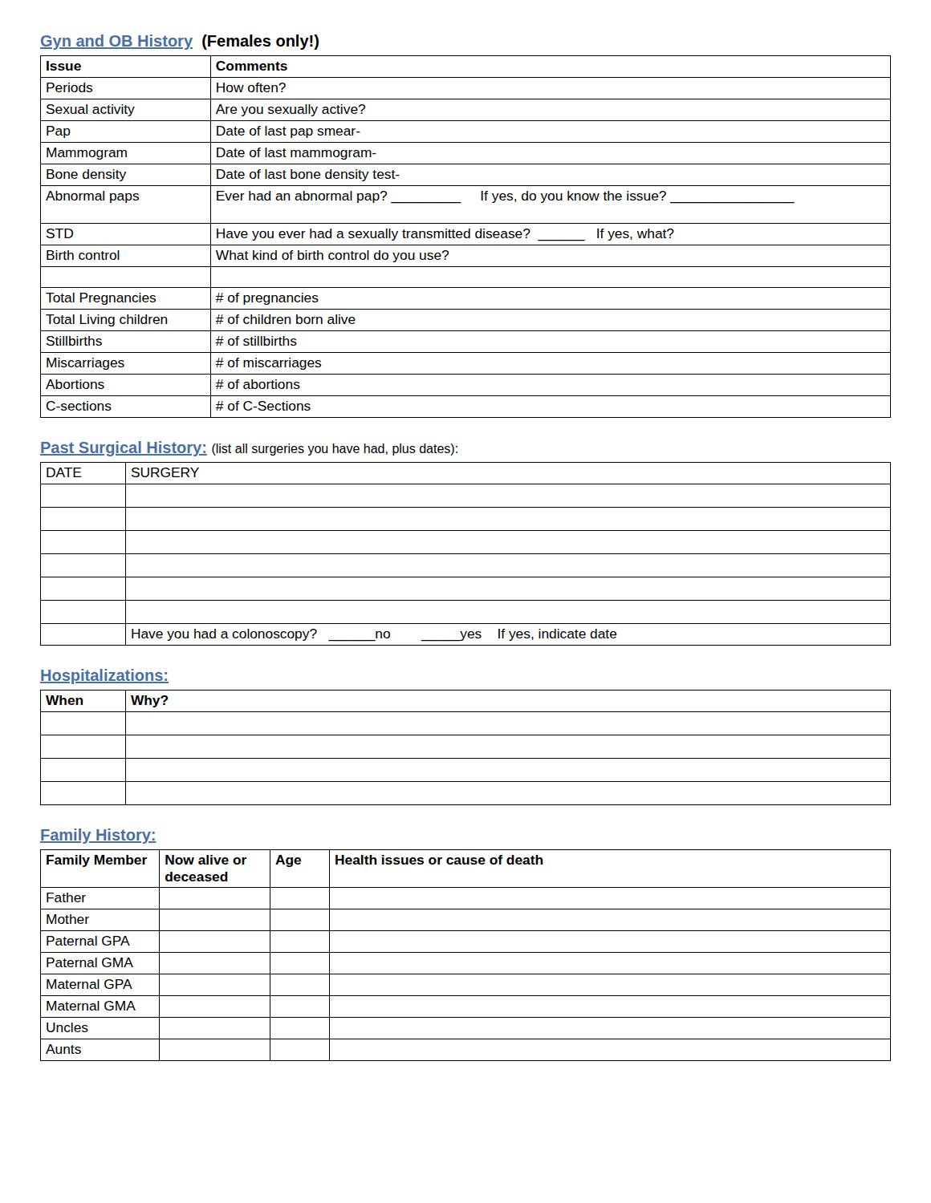Gyn and OB History (Females only!)
| Issue | Comments |
| --- | --- |
| Periods | How often? |
| Sexual activity | Are you sexually active? |
| Pap | Date of last pap smear- |
| Mammogram | Date of last mammogram- |
| Bone density | Date of last bone density test- |
| Abnormal paps | Ever had an abnormal pap? _________ If yes, do you know the issue? ________________ |
| STD | Have you ever had a sexually transmitted disease? ______ If yes, what? |
| Birth control | What kind of birth control do you use? |
| Total Pregnancies | # of pregnancies |
| Total Living children | # of children born alive |
| Stillbirths | # of stillbirths |
| Miscarriages | # of miscarriages |
| Abortions | # of abortions |
| C-sections | # of C-Sections |
Past Surgical History: (list all surgeries you have had, plus dates):
| DATE | SURGERY |
| | Have you had a colonoscopy? ______no _____yes If yes, indicate date |
Hospitalizations:
| When | Why? |
| --- | --- |
Family History:
| Family Member | Now alive or deceased | Age | Health issues or cause of death |
| --- | --- | --- | --- |
| Father | | | |
| Mother | | | |
| Paternal GPA | | | |
| Paternal GMA | | | |
| Maternal GPA | | | |
| Maternal GMA | | | |
| Uncles | | | |
| Aunts | | | |